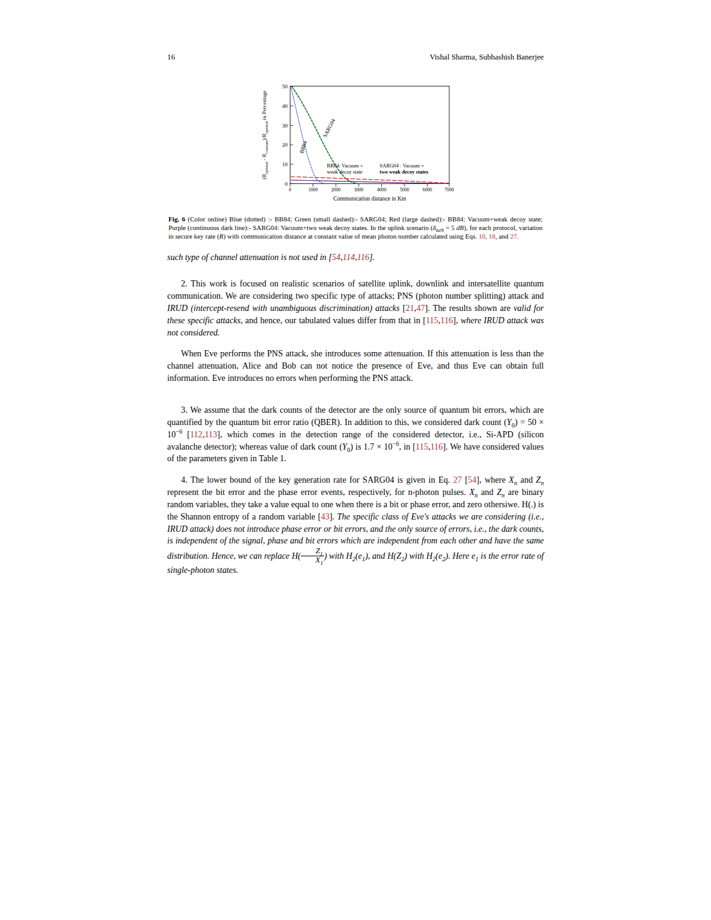16
Vishal Sharma, Subhashish Banerjee
0 10 20 30 40 50 0 1000 2000 3000 4000 5000 6000 7000 Communication distance in Km (Roptimal - Rconstant)/Roptimal in Percentage BB84 SARG04 BB84: Vacuum + weak decoy state SARG04 : Vacuum + two weak decoy states
Fig. 6 (Color online) Blue (dotted) :- BB84; Green (small dashed):- SARG04; Red (large dashed):- BB84: Vacuum+weak decoy state; Purple (continuous dark line):- SARG04: Vacuum+two weak decoy states. In the uplink scenario (δturb = 5 dB), for each protocol, variation in secure key rate (R) with communication distance at constant value of mean photon number calculated using Eqs. 10, 18, and 27.
such type of channel attenuation is not used in [54,114,116].
2. This work is focused on realistic scenarios of satellite uplink, downlink and intersatellite quantum communication. We are considering two specific type of attacks; PNS (photon number splitting) attack and IRUD (intercept-resend with unambiguous discrimination) attacks [21,47]. The results shown are valid for these specific attacks, and hence, our tabulated values differ from that in [115,116], where IRUD attack was not considered.
When Eve performs the PNS attack, she introduces some attenuation. If this attenuation is less than the channel attenuation, Alice and Bob can not notice the presence of Eve, and thus Eve can obtain full information. Eve introduces no errors when performing the PNS attack.
3. We assume that the dark counts of the detector are the only source of quantum bit errors, which are quantified by the quantum bit error ratio (QBER). In addition to this, we considered dark count (Y0) = 50 × 10−6 [112,113], which comes in the detection range of the considered detector, i.e., Si-APD (silicon avalanche detector); whereas value of dark count (Y0) is 1.7 × 10−6, in [115,116]. We have considered values of the parameters given in Table 1.
4. The lower bound of the key generation rate for SARG04 is given in Eq. 27 [54], where Xn and Zn represent the bit error and the phase error events, respectively, for n-photon pulses. Xn and Zn are binary random variables, they take a value equal to one when there is a bit or phase error, and zero othersiwe. H(.) is the Shannon entropy of a random variable [43]. The specific class of Eve's attacks we are considering (i.e., IRUD attack) does not introduce phase error or bit errors, and the only source of errors, i.e., the dark counts, is independent of the signal, phase and bit errors which are independent from each other and have the same distribution. Hence, we can replace H(Z1 X1) with H2(e1), and H(Z2) with H2(e2). Here e1 is the error rate of single-photon states.